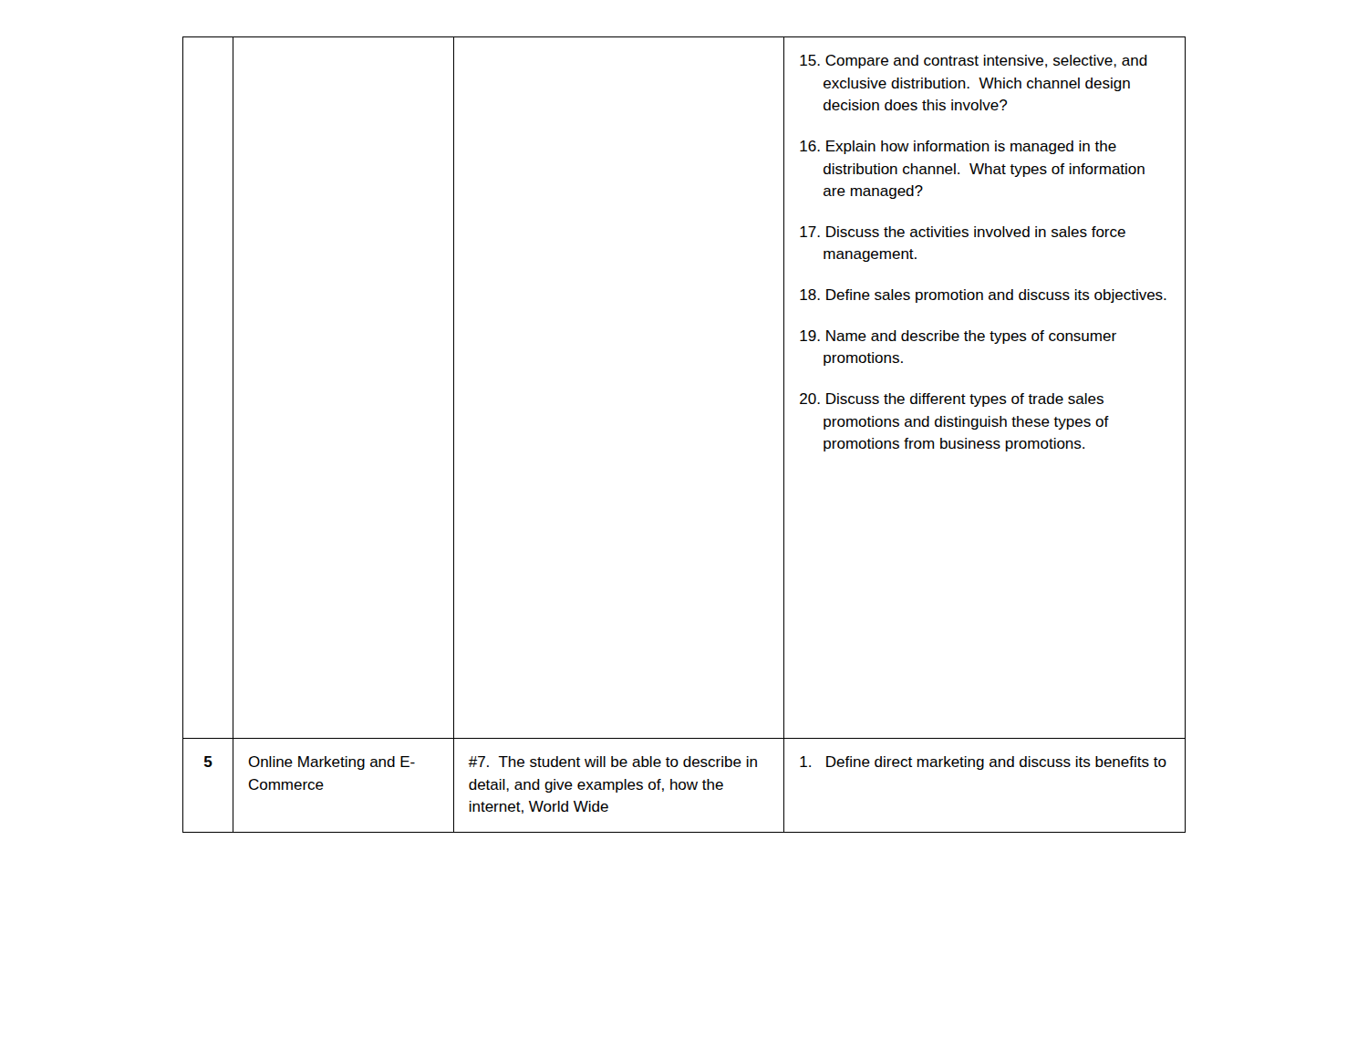| | | | 15. Compare and contrast intensive, selective, and exclusive distribution. Which channel design decision does this involve? 16. Explain how information is managed in the distribution channel. What types of information are managed? 17. Discuss the activities involved in sales force management. 18. Define sales promotion and discuss its objectives. 19. Name and describe the types of consumer promotions. 20. Discuss the different types of trade sales promotions and distinguish these types of promotions from business promotions. |
| 5 | Online Marketing and E-Commerce | #7. The student will be able to describe in detail, and give examples of, how the internet, World Wide | 1. Define direct marketing and discuss its benefits to |